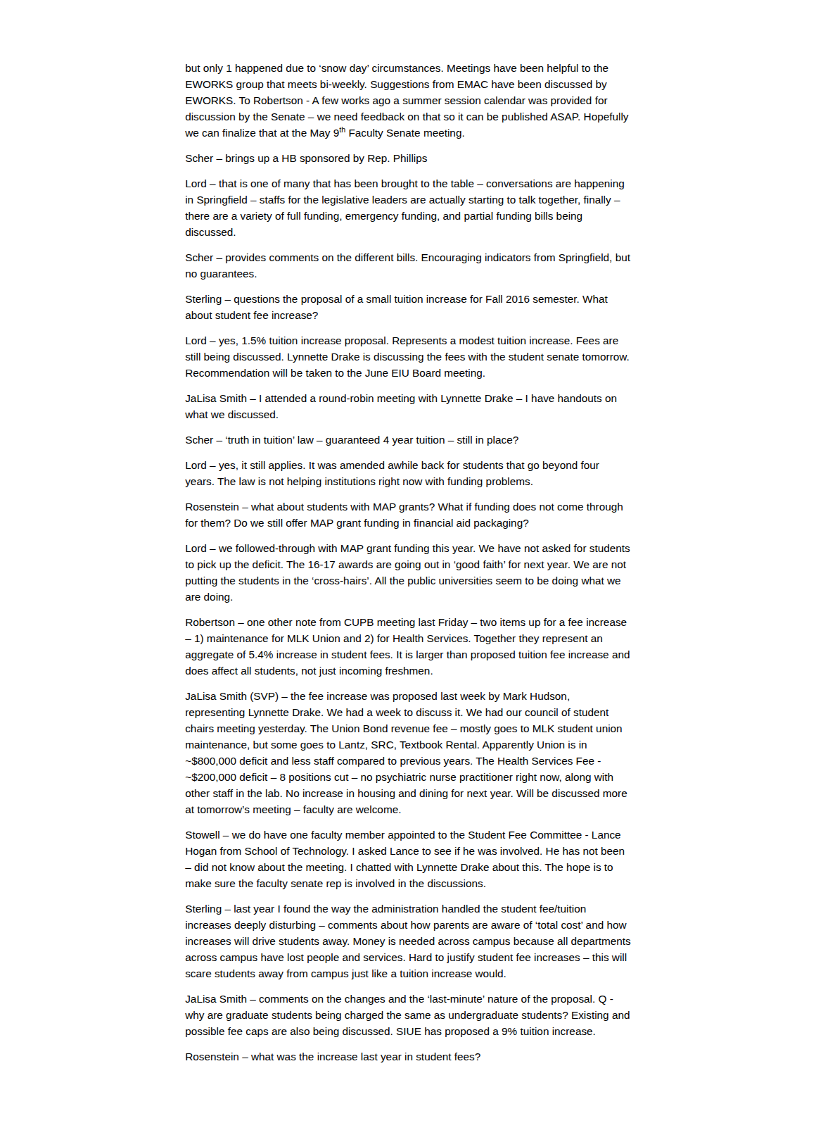but only 1 happened due to ‘snow day’ circumstances. Meetings have been helpful to the EWORKS group that meets bi-weekly. Suggestions from EMAC have been discussed by EWORKS. To Robertson - A few works ago a summer session calendar was provided for discussion by the Senate – we need feedback on that so it can be published ASAP. Hopefully we can finalize that at the May 9th Faculty Senate meeting.
Scher – brings up a HB sponsored by Rep. Phillips
Lord – that is one of many that has been brought to the table – conversations are happening in Springfield – staffs for the legislative leaders are actually starting to talk together, finally – there are a variety of full funding, emergency funding, and partial funding bills being discussed.
Scher – provides comments on the different bills. Encouraging indicators from Springfield, but no guarantees.
Sterling – questions the proposal of a small tuition increase for Fall 2016 semester. What about student fee increase?
Lord – yes, 1.5% tuition increase proposal. Represents a modest tuition increase. Fees are still being discussed. Lynnette Drake is discussing the fees with the student senate tomorrow. Recommendation will be taken to the June EIU Board meeting.
JaLisa Smith – I attended a round-robin meeting with Lynnette Drake – I have handouts on what we discussed.
Scher – ‘truth in tuition’ law – guaranteed 4 year tuition – still in place?
Lord – yes, it still applies. It was amended awhile back for students that go beyond four years. The law is not helping institutions right now with funding problems.
Rosenstein – what about students with MAP grants? What if funding does not come through for them? Do we still offer MAP grant funding in financial aid packaging?
Lord – we followed-through with MAP grant funding this year. We have not asked for students to pick up the deficit. The 16-17 awards are going out in ‘good faith’ for next year. We are not putting the students in the ‘cross-hairs’. All the public universities seem to be doing what we are doing.
Robertson – one other note from CUPB meeting last Friday – two items up for a fee increase – 1) maintenance for MLK Union and 2) for Health Services. Together they represent an aggregate of 5.4% increase in student fees. It is larger than proposed tuition fee increase and does affect all students, not just incoming freshmen.
JaLisa Smith (SVP) – the fee increase was proposed last week by Mark Hudson, representing Lynnette Drake. We had a week to discuss it. We had our council of student chairs meeting yesterday. The Union Bond revenue fee – mostly goes to MLK student union maintenance, but some goes to Lantz, SRC, Textbook Rental. Apparently Union is in ~$800,000 deficit and less staff compared to previous years. The Health Services Fee - ~$200,000 deficit – 8 positions cut – no psychiatric nurse practitioner right now, along with other staff in the lab. No increase in housing and dining for next year. Will be discussed more at tomorrow’s meeting – faculty are welcome.
Stowell – we do have one faculty member appointed to the Student Fee Committee - Lance Hogan from School of Technology. I asked Lance to see if he was involved. He has not been – did not know about the meeting. I chatted with Lynnette Drake about this. The hope is to make sure the faculty senate rep is involved in the discussions.
Sterling – last year I found the way the administration handled the student fee/tuition increases deeply disturbing – comments about how parents are aware of ‘total cost’ and how increases will drive students away. Money is needed across campus because all departments across campus have lost people and services. Hard to justify student fee increases – this will scare students away from campus just like a tuition increase would.
JaLisa Smith – comments on the changes and the ‘last-minute’ nature of the proposal. Q - why are graduate students being charged the same as undergraduate students? Existing and possible fee caps are also being discussed. SIUE has proposed a 9% tuition increase.
Rosenstein – what was the increase last year in student fees?